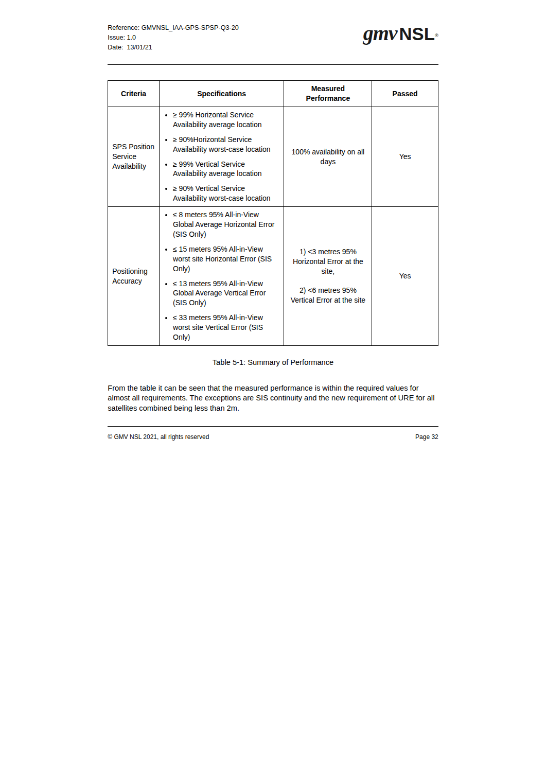Reference: GMVNSL_IAA-GPS-SPSP-Q3-20
Issue: 1.0
Date: 13/01/21
gmv NSL®
| Criteria | Specifications | Measured Performance | Passed |
| --- | --- | --- | --- |
| SPS Position Service Availability | ≥ 99% Horizontal Service Availability average location ≥ 90%Horizontal Service Availability worst-case location ≥ 99% Vertical Service Availability average location ≥ 90% Vertical Service Availability worst-case location | 100% availability on all days | Yes |
| Positioning Accuracy | ≤ 8 meters 95% All-in-View Global Average Horizontal Error (SIS Only) ≤ 15 meters 95% All-in-View worst site Horizontal Error (SIS Only) ≤ 13 meters 95% All-in-View Global Average Vertical Error (SIS Only) ≤ 33 meters 95% All-in-View worst site Vertical Error (SIS Only) | 1) <3 metres 95% Horizontal Error at the site, 2) <6 metres 95% Vertical Error at the site | Yes |
Table 5-1: Summary of Performance
From the table it can be seen that the measured performance is within the required values for almost all requirements. The exceptions are SIS continuity and the new requirement of URE for all satellites combined being less than 2m.
© GMV NSL 2021, all rights reserved Page 32